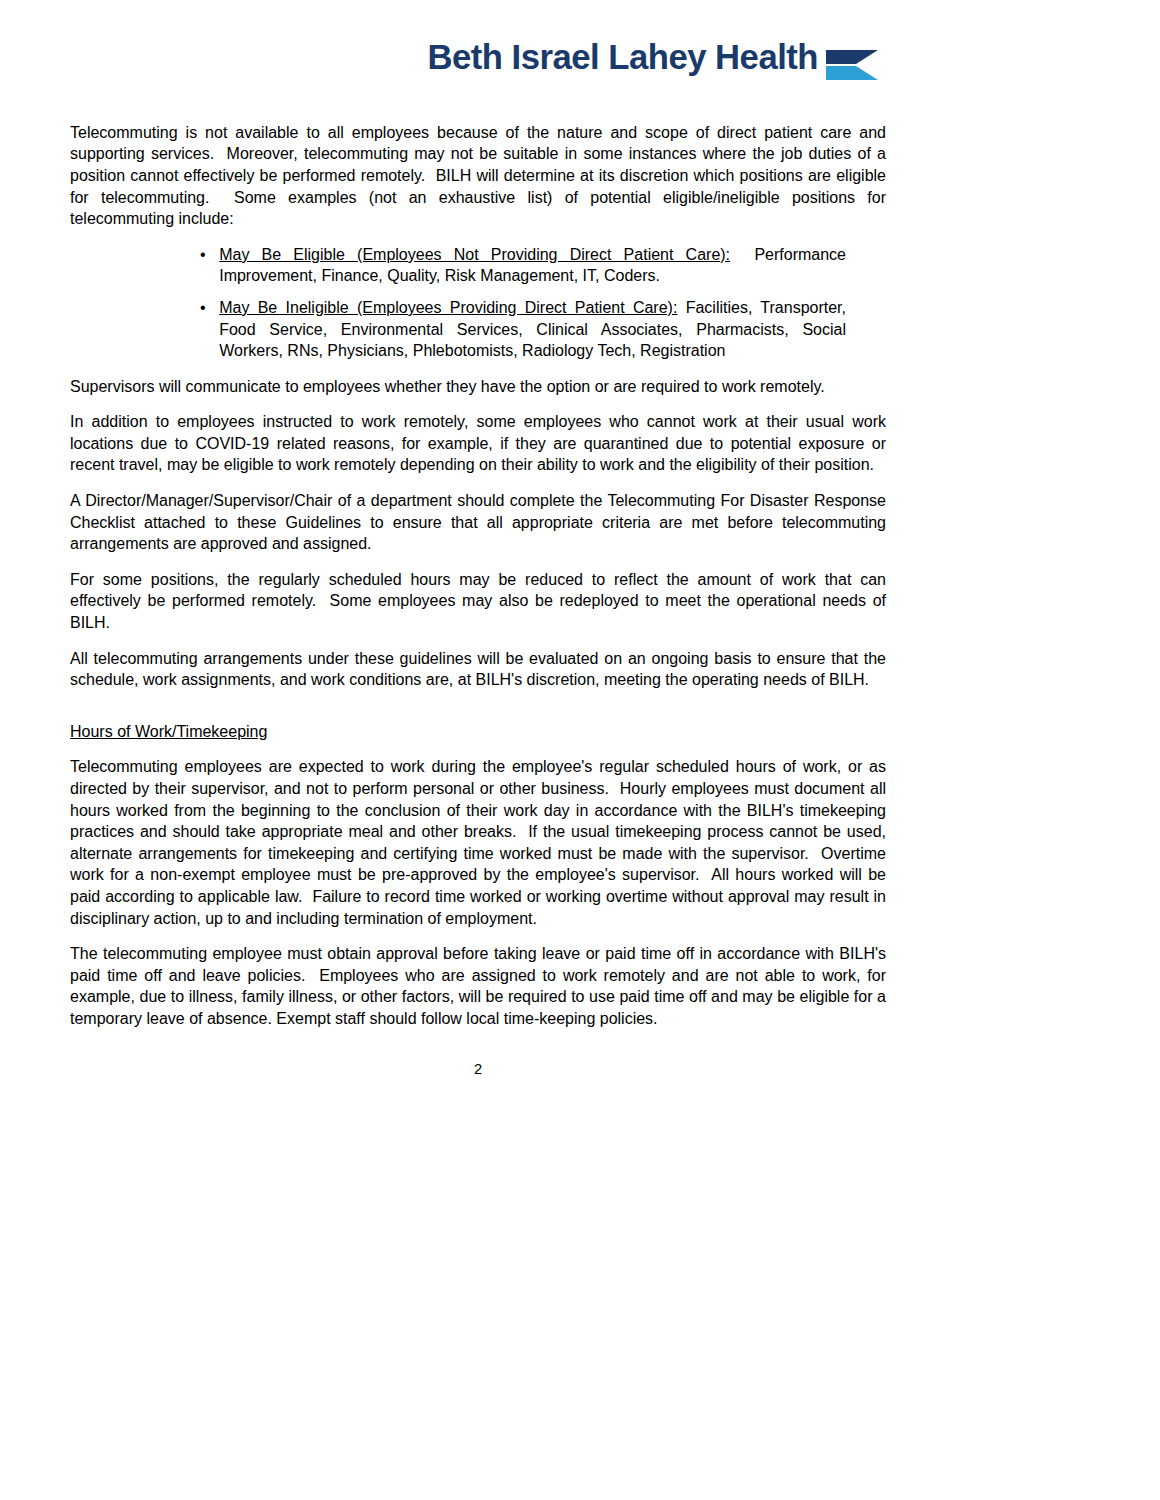Beth Israel Lahey Health
Telecommuting is not available to all employees because of the nature and scope of direct patient care and supporting services. Moreover, telecommuting may not be suitable in some instances where the job duties of a position cannot effectively be performed remotely. BILH will determine at its discretion which positions are eligible for telecommuting. Some examples (not an exhaustive list) of potential eligible/ineligible positions for telecommuting include:
May Be Eligible (Employees Not Providing Direct Patient Care): Performance Improvement, Finance, Quality, Risk Management, IT, Coders.
May Be Ineligible (Employees Providing Direct Patient Care): Facilities, Transporter, Food Service, Environmental Services, Clinical Associates, Pharmacists, Social Workers, RNs, Physicians, Phlebotomists, Radiology Tech, Registration
Supervisors will communicate to employees whether they have the option or are required to work remotely.
In addition to employees instructed to work remotely, some employees who cannot work at their usual work locations due to COVID-19 related reasons, for example, if they are quarantined due to potential exposure or recent travel, may be eligible to work remotely depending on their ability to work and the eligibility of their position.
A Director/Manager/Supervisor/Chair of a department should complete the Telecommuting For Disaster Response Checklist attached to these Guidelines to ensure that all appropriate criteria are met before telecommuting arrangements are approved and assigned.
For some positions, the regularly scheduled hours may be reduced to reflect the amount of work that can effectively be performed remotely. Some employees may also be redeployed to meet the operational needs of BILH.
All telecommuting arrangements under these guidelines will be evaluated on an ongoing basis to ensure that the schedule, work assignments, and work conditions are, at BILH's discretion, meeting the operating needs of BILH.
Hours of Work/Timekeeping
Telecommuting employees are expected to work during the employee's regular scheduled hours of work, or as directed by their supervisor, and not to perform personal or other business. Hourly employees must document all hours worked from the beginning to the conclusion of their work day in accordance with the BILH's timekeeping practices and should take appropriate meal and other breaks. If the usual timekeeping process cannot be used, alternate arrangements for timekeeping and certifying time worked must be made with the supervisor. Overtime work for a non-exempt employee must be pre-approved by the employee's supervisor. All hours worked will be paid according to applicable law. Failure to record time worked or working overtime without approval may result in disciplinary action, up to and including termination of employment.
The telecommuting employee must obtain approval before taking leave or paid time off in accordance with BILH's paid time off and leave policies. Employees who are assigned to work remotely and are not able to work, for example, due to illness, family illness, or other factors, will be required to use paid time off and may be eligible for a temporary leave of absence. Exempt staff should follow local time-keeping policies.
2